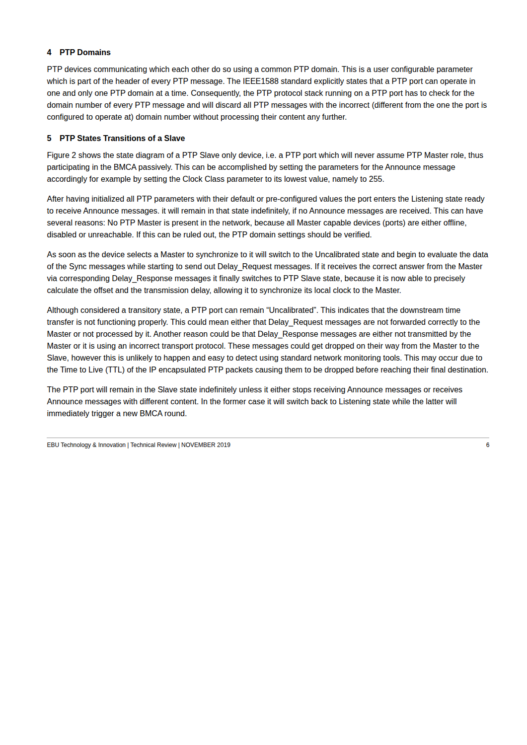4 PTP Domains
PTP devices communicating which each other do so using a common PTP domain. This is a user configurable parameter which is part of the header of every PTP message. The IEEE1588 standard explicitly states that a PTP port can operate in one and only one PTP domain at a time. Consequently, the PTP protocol stack running on a PTP port has to check for the domain number of every PTP message and will discard all PTP messages with the incorrect (different from the one the port is configured to operate at) domain number without processing their content any further.
5 PTP States Transitions of a Slave
Figure 2 shows the state diagram of a PTP Slave only device, i.e. a PTP port which will never assume PTP Master role, thus participating in the BMCA passively. This can be accomplished by setting the parameters for the Announce message accordingly for example by setting the Clock Class parameter to its lowest value, namely to 255.
After having initialized all PTP parameters with their default or pre-configured values the port enters the Listening state ready to receive Announce messages. it will remain in that state indefinitely, if no Announce messages are received. This can have several reasons: No PTP Master is present in the network, because all Master capable devices (ports) are either offline, disabled or unreachable. If this can be ruled out, the PTP domain settings should be verified.
As soon as the device selects a Master to synchronize to it will switch to the Uncalibrated state and begin to evaluate the data of the Sync messages while starting to send out Delay_Request messages. If it receives the correct answer from the Master via corresponding Delay_Response messages it finally switches to PTP Slave state, because it is now able to precisely calculate the offset and the transmission delay, allowing it to synchronize its local clock to the Master.
Although considered a transitory state, a PTP port can remain “Uncalibrated”. This indicates that the downstream time transfer is not functioning properly. This could mean either that Delay_Request messages are not forwarded correctly to the Master or not processed by it. Another reason could be that Delay_Response messages are either not transmitted by the Master or it is using an incorrect transport protocol. These messages could get dropped on their way from the Master to the Slave, however this is unlikely to happen and easy to detect using standard network monitoring tools. This may occur due to the Time to Live (TTL) of the IP encapsulated PTP packets causing them to be dropped before reaching their final destination.
The PTP port will remain in the Slave state indefinitely unless it either stops receiving Announce messages or receives Announce messages with different content. In the former case it will switch back to Listening state while the latter will immediately trigger a new BMCA round.
EBU Technology & Innovation | Technical Review | NOVEMBER 2019 6